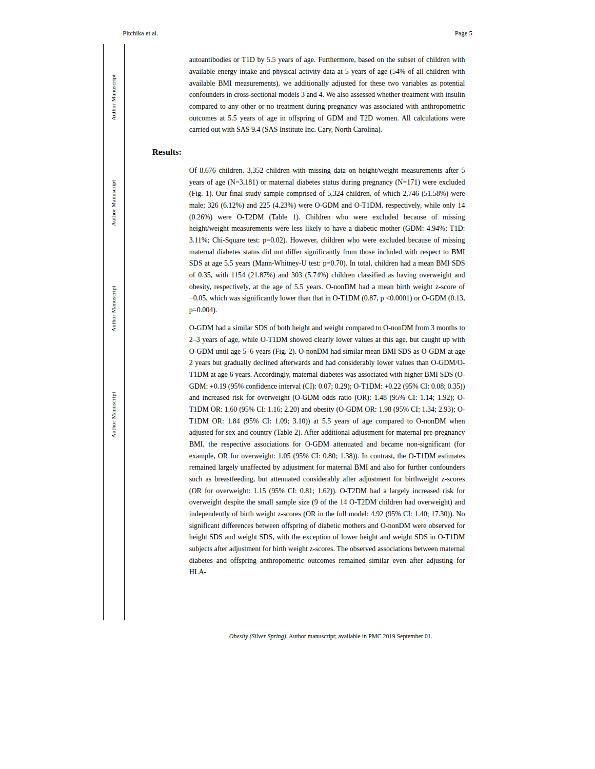Author Manuscript Author Manuscript Author Manuscript Author Manuscript
Pitchika et al.
Page 5
autoantibodies or T1D by 5.5 years of age. Furthermore, based on the subset of children with available energy intake and physical activity data at 5 years of age (54% of all children with available BMI measurements), we additionally adjusted for these two variables as potential confounders in cross-sectional models 3 and 4. We also assessed whether treatment with insulin compared to any other or no treatment during pregnancy was associated with anthropometric outcomes at 5.5 years of age in offspring of GDM and T2D women. All calculations were carried out with SAS 9.4 (SAS Institute Inc. Cary, North Carolina).
Results:
Of 8,676 children, 3,352 children with missing data on height/weight measurements after 5 years of age (N=3,181) or maternal diabetes status during pregnancy (N=171) were excluded (Fig. 1). Our final study sample comprised of 5,324 children, of which 2,746 (51.58%) were male; 326 (6.12%) and 225 (4.23%) were O-GDM and O-T1DM, respectively, while only 14 (0.26%) were O-T2DM (Table 1). Children who were excluded because of missing height/weight measurements were less likely to have a diabetic mother (GDM: 4.94%; T1D: 3.11%; Chi-Square test: p=0.02). However, children who were excluded because of missing maternal diabetes status did not differ significantly from those included with respect to BMI SDS at age 5.5 years (Mann-Whitney-U test: p=0.70). In total, children had a mean BMI SDS of 0.35, with 1154 (21.87%) and 303 (5.74%) children classified as having overweight and obesity, respectively, at the age of 5.5 years. O-nonDM had a mean birth weight z-score of −0.05, which was significantly lower than that in O-T1DM (0.87, p <0.0001) or O-GDM (0.13, p=0.004).
O-GDM had a similar SDS of both height and weight compared to O-nonDM from 3 months to 2–3 years of age, while O-T1DM showed clearly lower values at this age, but caught up with O-GDM until age 5–6 years (Fig. 2). O-nonDM had similar mean BMI SDS as O-GDM at age 2 years but gradually declined afterwards and had considerably lower values than O-GDM/O-T1DM at age 6 years. Accordingly, maternal diabetes was associated with higher BMI SDS (O-GDM: +0.19 (95% confidence interval (CI): 0.07; 0.29); O-T1DM: +0.22 (95% CI: 0.08; 0.35)) and increased risk for overweight (O-GDM odds ratio (OR): 1.48 (95% CI: 1.14; 1.92); O-T1DM OR: 1.60 (95% CI: 1.16; 2.20) and obesity (O-GDM OR: 1.98 (95% CI: 1.34; 2.93); O-T1DM OR: 1.84 (95% CI: 1.09; 3.10)) at 5.5 years of age compared to O-nonDM when adjusted for sex and country (Table 2). After additional adjustment for maternal pre-pregnancy BMI, the respective associations for O-GDM attenuated and became non-significant (for example, OR for overweight: 1.05 (95% CI: 0.80; 1.38)). In contrast, the O-T1DM estimates remained largely unaffected by adjustment for maternal BMI and also for further confounders such as breastfeeding, but attenuated considerably after adjustment for birthweight z-scores (OR for overweight: 1.15 (95% CI: 0.81; 1.62)). O-T2DM had a largely increased risk for overweight despite the small sample size (9 of the 14 O-T2DM children had overweight) and independently of birth weight z-scores (OR in the full model: 4.92 (95% CI: 1.40; 17.30)). No significant differences between offspring of diabetic mothers and O-nonDM were observed for height SDS and weight SDS, with the exception of lower height and weight SDS in O-T1DM subjects after adjustment for birth weight z-scores. The observed associations between maternal diabetes and offspring anthropometric outcomes remained similar even after adjusting for HLA-
Obesity (Silver Spring). Author manuscript; available in PMC 2019 September 01.